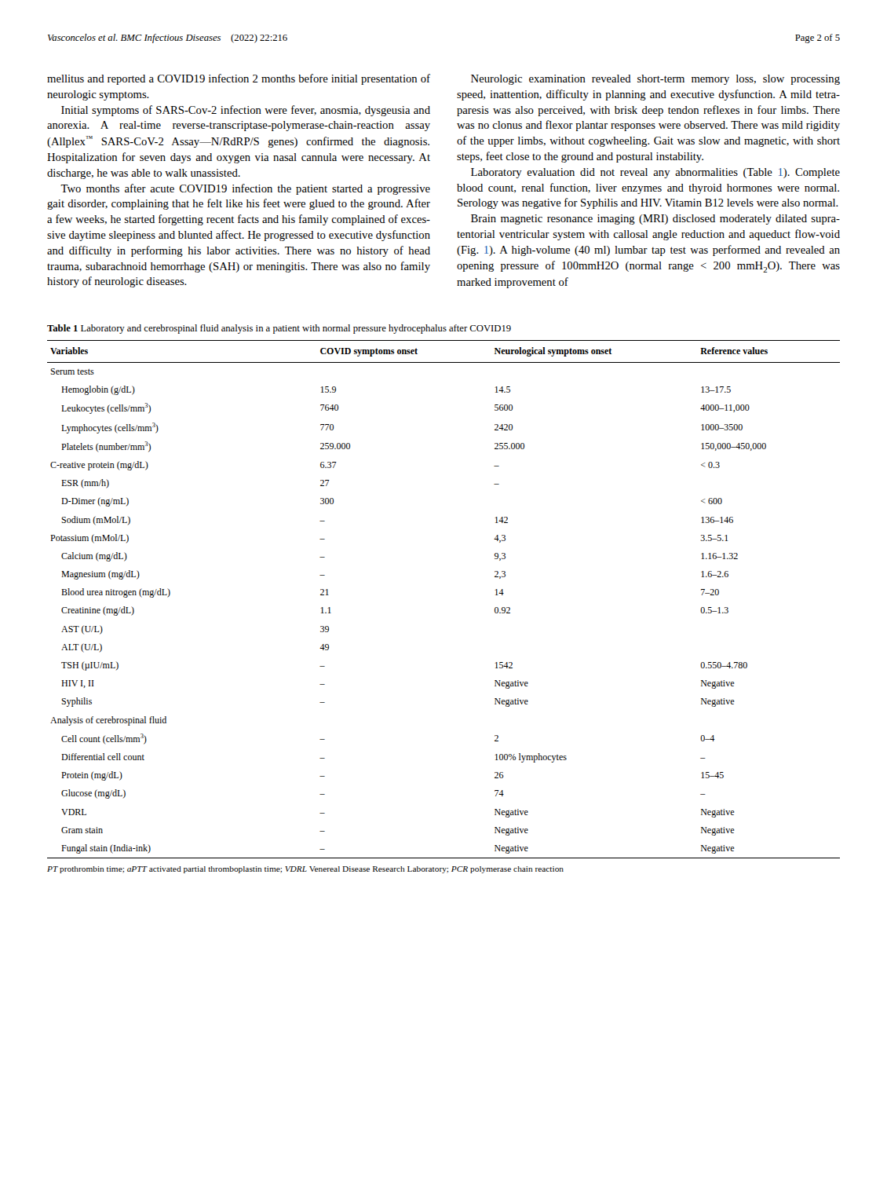Vasconcelos et al. BMC Infectious Diseases (2022) 22:216
Page 2 of 5
mellitus and reported a COVID19 infection 2 months before initial presentation of neurologic symptoms.
Initial symptoms of SARS-Cov-2 infection were fever, anosmia, dysgeusia and anorexia. A real-time reverse-transcriptase-polymerase-chain-reaction assay (Allplex™ SARS-CoV-2 Assay—N/RdRP/S genes) confirmed the diagnosis. Hospitalization for seven days and oxygen via nasal cannula were necessary. At discharge, he was able to walk unassisted.
Two months after acute COVID19 infection the patient started a progressive gait disorder, complaining that he felt like his feet were glued to the ground. After a few weeks, he started forgetting recent facts and his family complained of excessive daytime sleepiness and blunted affect. He progressed to executive dysfunction and difficulty in performing his labor activities. There was no history of head trauma, subarachnoid hemorrhage (SAH) or meningitis. There was also no family history of neurologic diseases.
Neurologic examination revealed short-term memory loss, slow processing speed, inattention, difficulty in planning and executive dysfunction. A mild tetraparesis was also perceived, with brisk deep tendon reflexes in four limbs. There was no clonus and flexor plantar responses were observed. There was mild rigidity of the upper limbs, without cogwheeling. Gait was slow and magnetic, with short steps, feet close to the ground and postural instability.
Laboratory evaluation did not reveal any abnormalities (Table 1). Complete blood count, renal function, liver enzymes and thyroid hormones were normal. Serology was negative for Syphilis and HIV. Vitamin B12 levels were also normal.
Brain magnetic resonance imaging (MRI) disclosed moderately dilated supratentorial ventricular system with callosal angle reduction and aqueduct flow-void (Fig. 1). A high-volume (40 ml) lumbar tap test was performed and revealed an opening pressure of 100mmH2O (normal range < 200 mmH2O). There was marked improvement of
Table 1 Laboratory and cerebrospinal fluid analysis in a patient with normal pressure hydrocephalus after COVID19
| Variables | COVID symptoms onset | Neurological symptoms onset | Reference values |
| --- | --- | --- | --- |
| Serum tests |
| Hemoglobin (g/dL) | 15.9 | 14.5 | 13–17.5 |
| Leukocytes (cells/mm 3 ) | 7640 | 5600 | 4000–11,000 |
| Lymphocytes (cells/mm 3 ) | 770 | 2420 | 1000–3500 |
| Platelets (number/mm 3 ) | 259.000 | 255.000 | 150,000–450,000 |
| C-reative protein (mg/dL) | 6.37 | – | < 0.3 |
| ESR (mm/h) | 27 | – | |
| D-Dimer (ng/mL) | 300 | | < 600 |
| Sodium (mMol/L) | – | 142 | 136–146 |
| Potassium (mMol/L) | – | 4,3 | 3.5–5.1 |
| Calcium (mg/dL) | – | 9,3 | 1.16–1.32 |
| Magnesium (mg/dL) | – | 2,3 | 1.6–2.6 |
| Blood urea nitrogen (mg/dL) | 21 | 14 | 7–20 |
| Creatinine (mg/dL) | 1.1 | 0.92 | 0.5–1.3 |
| AST (U/L) | 39 | | |
| ALT (U/L) | 49 | | |
| TSH (µIU/mL) | – | 1542 | 0.550–4.780 |
| HIV I, II | – | Negative | Negative |
| Syphilis | – | Negative | Negative |
| Analysis of cerebrospinal fluid |
| Cell count (cells/mm 3 ) | – | 2 | 0–4 |
| Differential cell count | – | 100% lymphocytes | – |
| Protein (mg/dL) | – | 26 | 15–45 |
| Glucose (mg/dL) | – | 74 | – |
| VDRL | – | Negative | Negative |
| Gram stain | – | Negative | Negative |
| Fungal stain (India-ink) | – | Negative | Negative |
PT prothrombin time; aPTT activated partial thromboplastin time; VDRL Venereal Disease Research Laboratory; PCR polymerase chain reaction